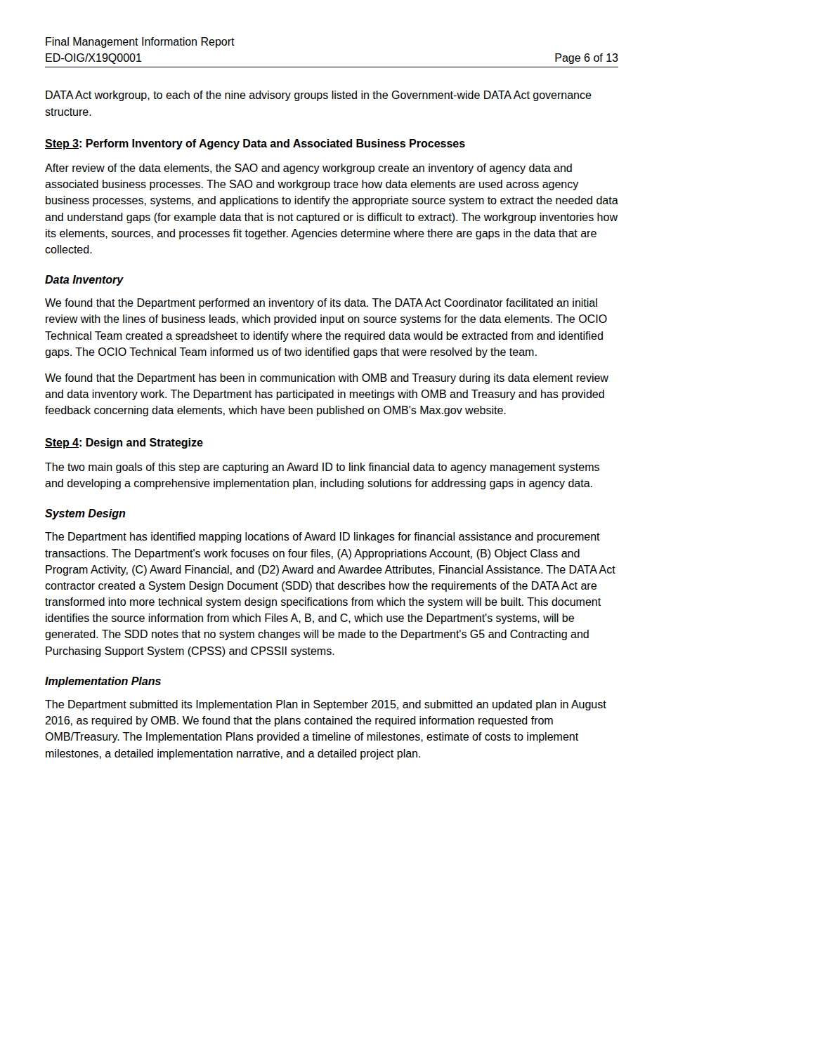Final Management Information Report
ED-OIG/X19Q0001 Page 6 of 13
DATA Act workgroup, to each of the nine advisory groups listed in the Government-wide DATA Act governance structure.
Step 3: Perform Inventory of Agency Data and Associated Business Processes
After review of the data elements, the SAO and agency workgroup create an inventory of agency data and associated business processes. The SAO and workgroup trace how data elements are used across agency business processes, systems, and applications to identify the appropriate source system to extract the needed data and understand gaps (for example data that is not captured or is difficult to extract). The workgroup inventories how its elements, sources, and processes fit together. Agencies determine where there are gaps in the data that are collected.
Data Inventory
We found that the Department performed an inventory of its data. The DATA Act Coordinator facilitated an initial review with the lines of business leads, which provided input on source systems for the data elements. The OCIO Technical Team created a spreadsheet to identify where the required data would be extracted from and identified gaps. The OCIO Technical Team informed us of two identified gaps that were resolved by the team.
We found that the Department has been in communication with OMB and Treasury during its data element review and data inventory work. The Department has participated in meetings with OMB and Treasury and has provided feedback concerning data elements, which have been published on OMB's Max.gov website.
Step 4: Design and Strategize
The two main goals of this step are capturing an Award ID to link financial data to agency management systems and developing a comprehensive implementation plan, including solutions for addressing gaps in agency data.
System Design
The Department has identified mapping locations of Award ID linkages for financial assistance and procurement transactions. The Department's work focuses on four files, (A) Appropriations Account, (B) Object Class and Program Activity, (C) Award Financial, and (D2) Award and Awardee Attributes, Financial Assistance. The DATA Act contractor created a System Design Document (SDD) that describes how the requirements of the DATA Act are transformed into more technical system design specifications from which the system will be built. This document identifies the source information from which Files A, B, and C, which use the Department's systems, will be generated. The SDD notes that no system changes will be made to the Department's G5 and Contracting and Purchasing Support System (CPSS) and CPSSII systems.
Implementation Plans
The Department submitted its Implementation Plan in September 2015, and submitted an updated plan in August 2016, as required by OMB. We found that the plans contained the required information requested from OMB/Treasury. The Implementation Plans provided a timeline of milestones, estimate of costs to implement milestones, a detailed implementation narrative, and a detailed project plan.